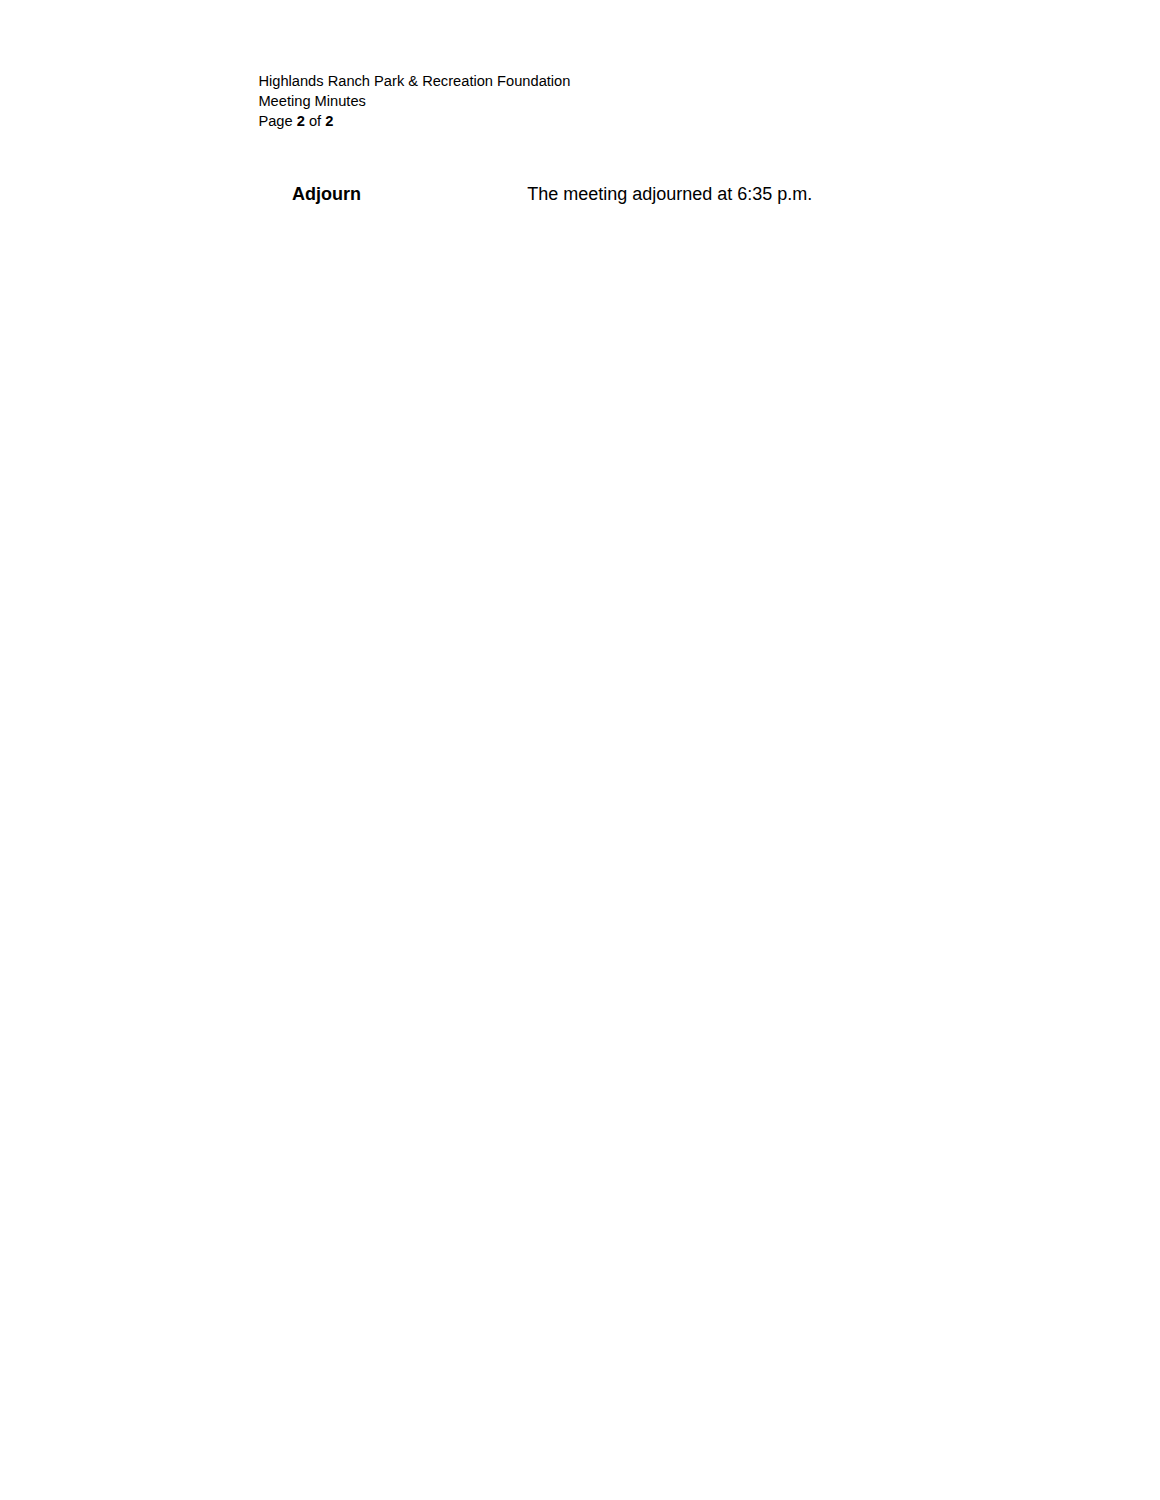Highlands Ranch Park & Recreation Foundation
Meeting Minutes
Page 2 of 2
Adjourn
The meeting adjourned at 6:35 p.m.